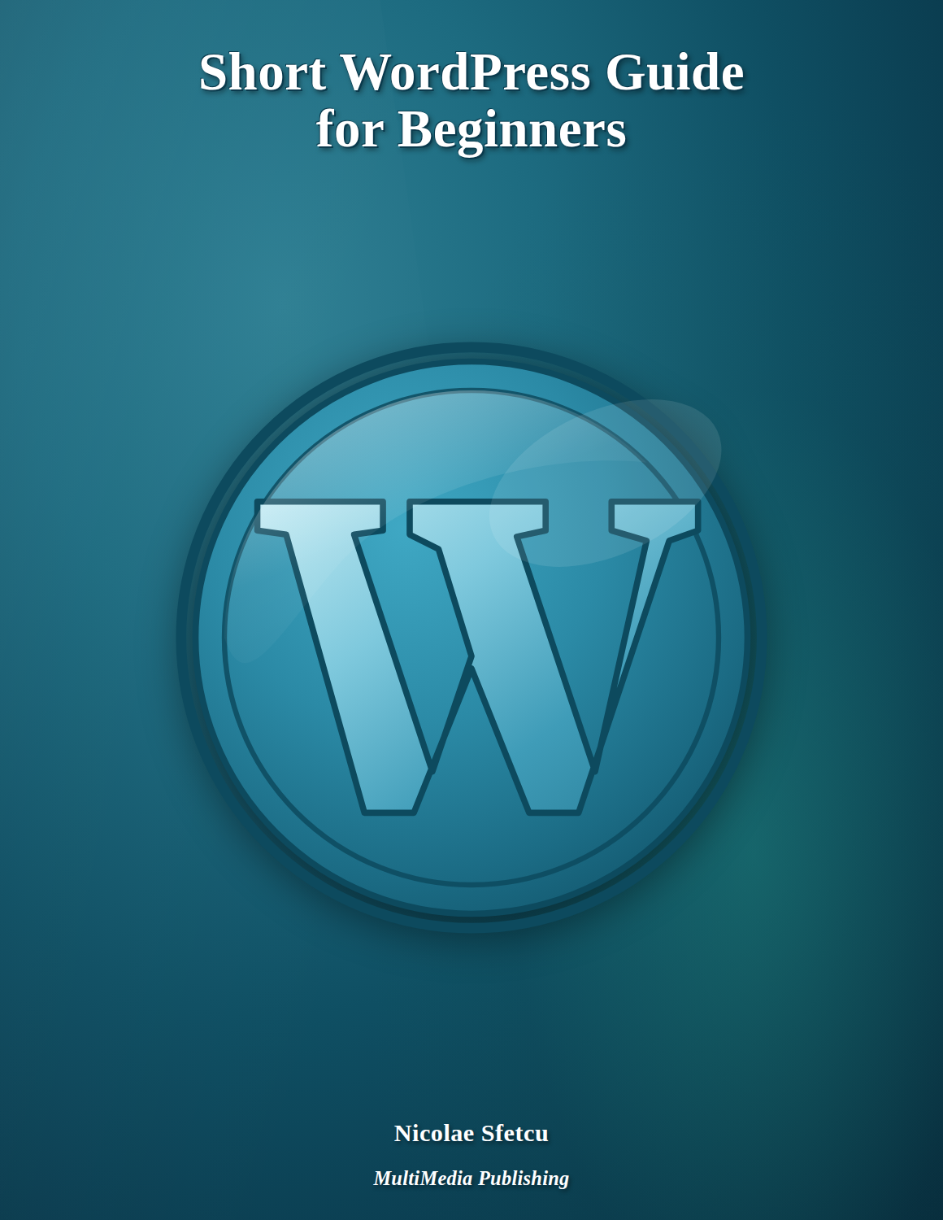Short WordPress Guide for Beginners
Nicolae Sfetcu
MultiMedia Publishing